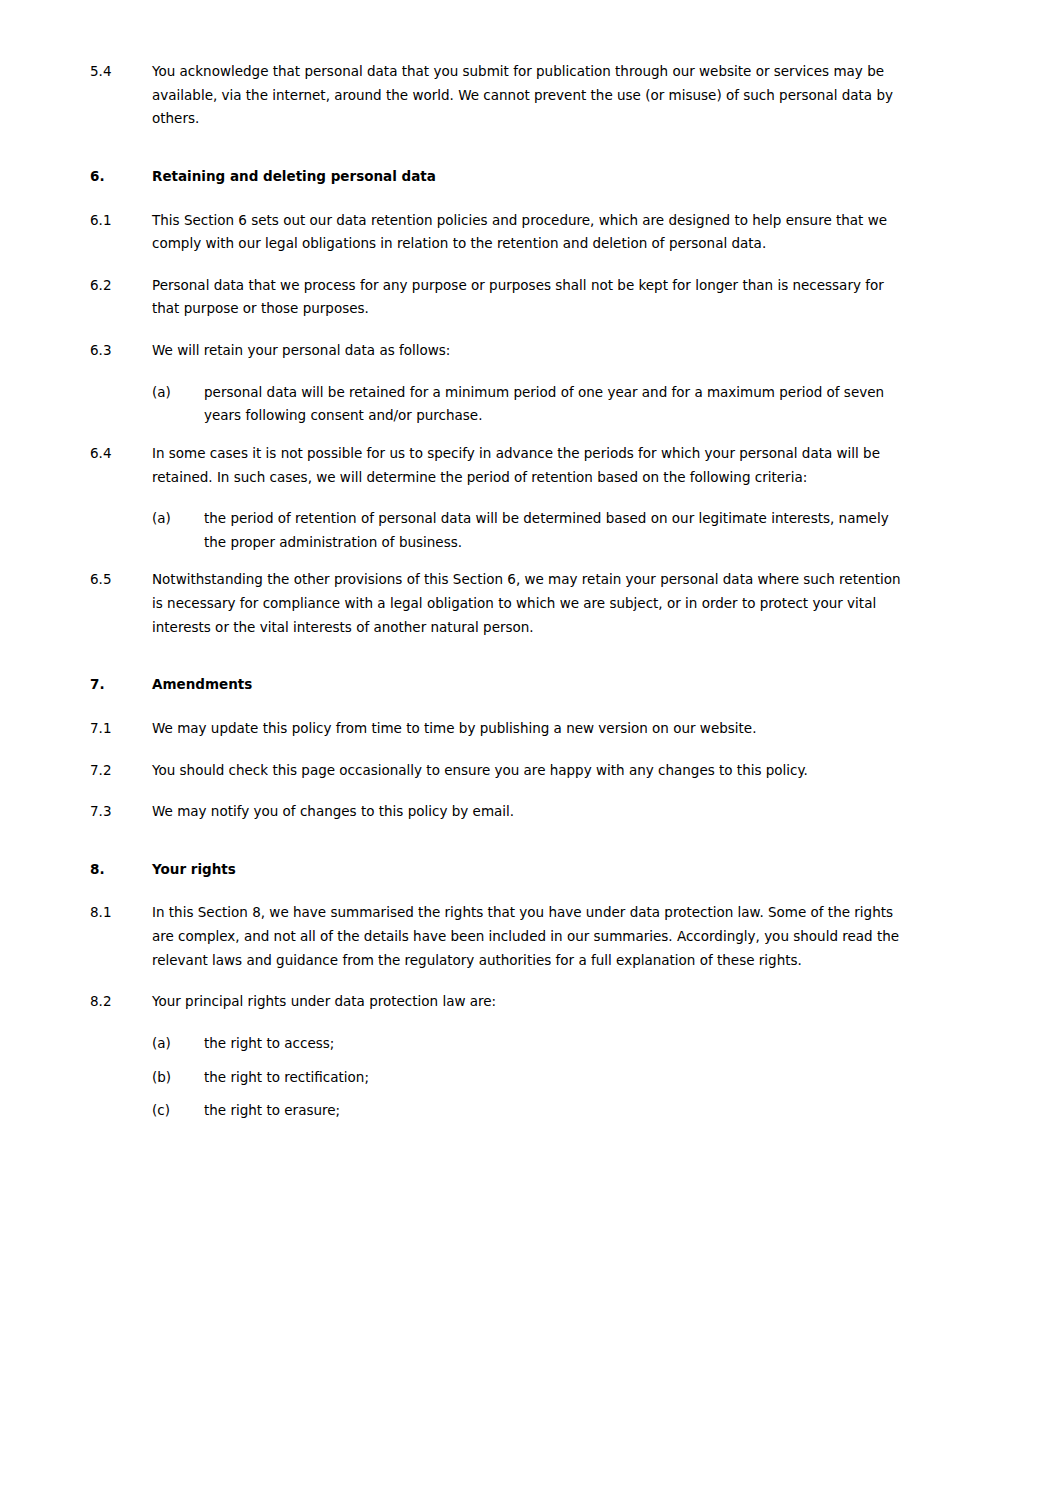5.4
You acknowledge that personal data that you submit for publication through our website or services may be available, via the internet, around the world. We cannot prevent the use (or misuse) of such personal data by others.
6.
Retaining and deleting personal data
6.1
This Section 6 sets out our data retention policies and procedure, which are designed to help ensure that we comply with our legal obligations in relation to the retention and deletion of personal data.
6.2
Personal data that we process for any purpose or purposes shall not be kept for longer than is necessary for that purpose or those purposes.
6.3
We will retain your personal data as follows:
(a)
personal data will be retained for a minimum period of one year and for a maximum period of seven years following consent and/or purchase.
6.4
In some cases it is not possible for us to specify in advance the periods for which your personal data will be retained. In such cases, we will determine the period of retention based on the following criteria:
(a)
the period of retention of personal data will be determined based on our legitimate interests, namely the proper administration of business.
6.5
Notwithstanding the other provisions of this Section 6, we may retain your personal data where such retention is necessary for compliance with a legal obligation to which we are subject, or in order to protect your vital interests or the vital interests of another natural person.
7.
Amendments
7.1
We may update this policy from time to time by publishing a new version on our website.
7.2
You should check this page occasionally to ensure you are happy with any changes to this policy.
7.3
We may notify you of changes to this policy by email.
8.
Your rights
8.1
In this Section 8, we have summarised the rights that you have under data protection law. Some of the rights are complex, and not all of the details have been included in our summaries. Accordingly, you should read the relevant laws and guidance from the regulatory authorities for a full explanation of these rights.
8.2
Your principal rights under data protection law are:
(a)
the right to access;
(b)
the right to rectification;
(c)
the right to erasure;